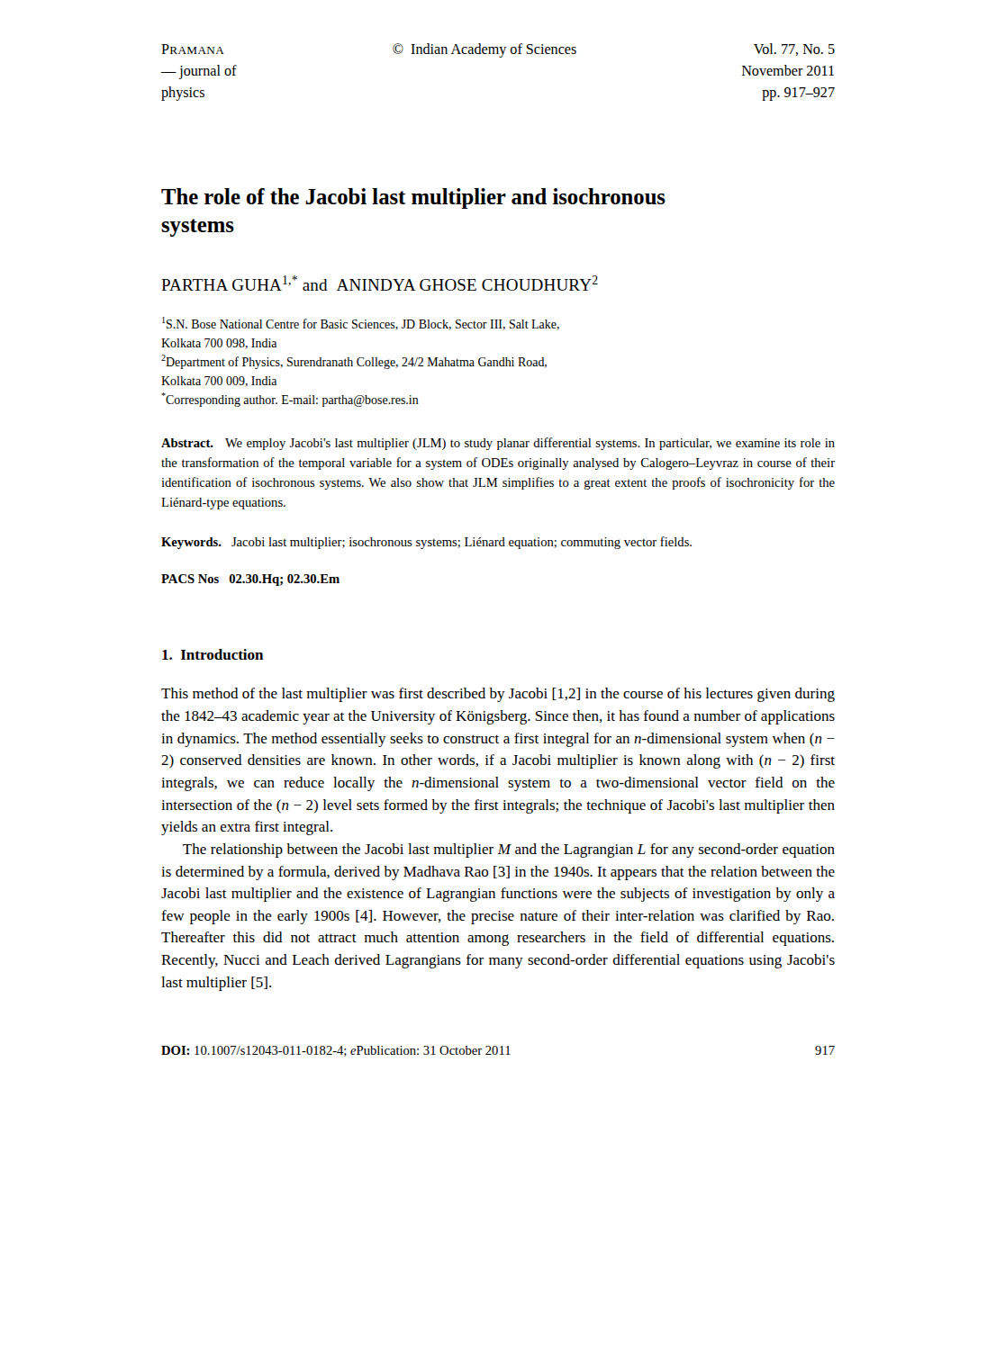| P RAMANA — journal of physics | © Indian Academy of Sciences | Vol. 77, No. 5 November 2011 pp. 917–927 |
The role of the Jacobi last multiplier and isochronous
systems
PARTHA GUHA1,* and ANINDYA GHOSE CHOUDHURY2
1S.N. Bose National Centre for Basic Sciences, JD Block, Sector III, Salt Lake,
Kolkata 700 098, India
2Department of Physics, Surendranath College, 24/2 Mahatma Gandhi Road,
Kolkata 700 009, India
*Corresponding author. E-mail: partha@bose.res.in
Abstract. We employ Jacobi's last multiplier (JLM) to study planar differential systems. In particular, we examine its role in the transformation of the temporal variable for a system of ODEs originally analysed by Calogero–Leyvraz in course of their identification of isochronous systems. We also show that JLM simplifies to a great extent the proofs of isochronicity for the Liénard-type equations.
Keywords. Jacobi last multiplier; isochronous systems; Liénard equation; commuting vector fields.
PACS Nos 02.30.Hq; 02.30.Em
1. Introduction
This method of the last multiplier was first described by Jacobi [1,2] in the course of his lectures given during the 1842–43 academic year at the University of Königsberg. Since then, it has found a number of applications in dynamics. The method essentially seeks to construct a first integral for an n-dimensional system when (n − 2) conserved densities are known. In other words, if a Jacobi multiplier is known along with (n − 2) first integrals, we can reduce locally the n-dimensional system to a two-dimensional vector field on the intersection of the (n − 2) level sets formed by the first integrals; the technique of Jacobi's last multiplier then yields an extra first integral.
The relationship between the Jacobi last multiplier M and the Lagrangian L for any second-order equation is determined by a formula, derived by Madhava Rao [3] in the 1940s. It appears that the relation between the Jacobi last multiplier and the existence of Lagrangian functions were the subjects of investigation by only a few people in the early 1900s [4]. However, the precise nature of their inter-relation was clarified by Rao. Thereafter this did not attract much attention among researchers in the field of differential equations. Recently, Nucci and Leach derived Lagrangians for many second-order differential equations using Jacobi's last multiplier [5].
DOI: 10.1007/s12043-011-0182-4; e Publication: 31 October 2011 917